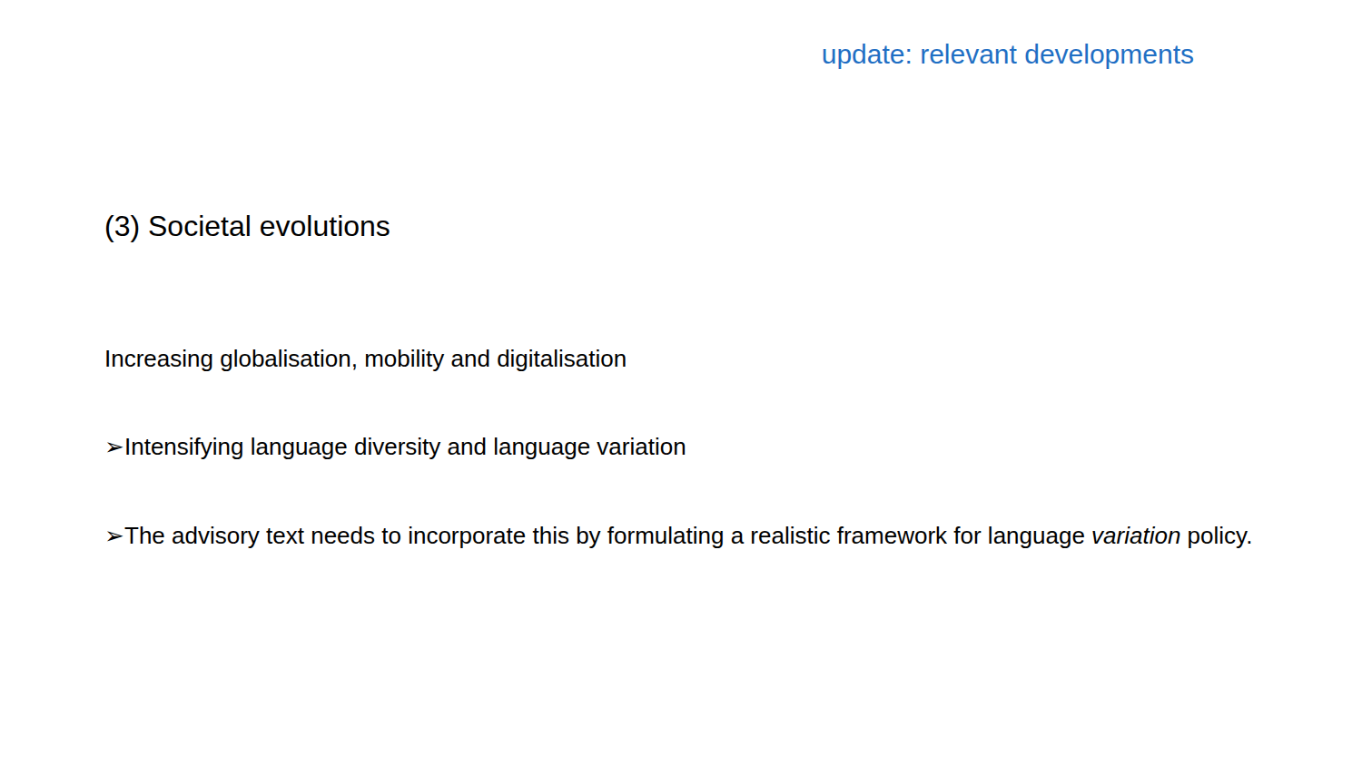update: relevant developments
(3) Societal evolutions
Increasing globalisation, mobility and digitalisation
➢Intensifying language diversity and language variation
➢The advisory text needs to incorporate this by formulating a realistic framework for language variation policy.